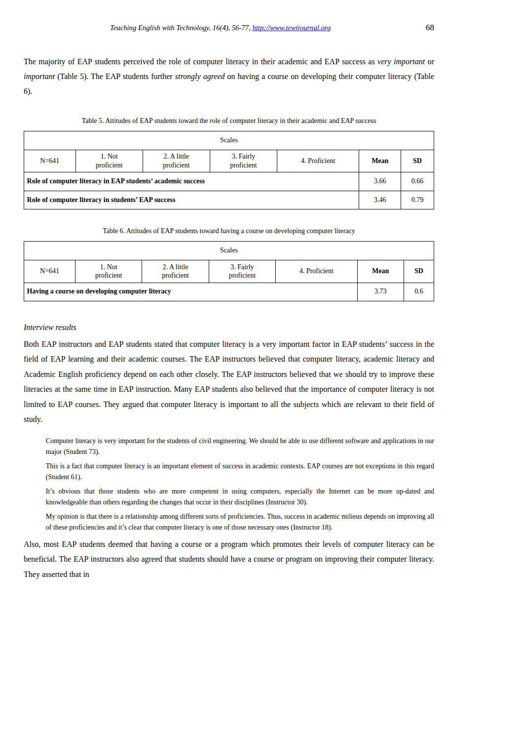Teaching English with Technology, 16(4), 56-77, http://www.tewtjournal.org
68
The majority of EAP students perceived the role of computer literacy in their academic and EAP success as very important or important (Table 5). The EAP students further strongly agreed on having a course on developing their computer literacy (Table 6).
Table 5. Attitudes of EAP students toward the role of computer literacy in their academic and EAP success
| Scales |
| N=641 | 1. Not proficient | 2. A little proficient | 3. Fairly proficient | 4. Proficient | Mean | SD |
| Role of computer literacy in EAP students’ academic success | 3.66 | 0.66 |
| Role of computer literacy in students’ EAP success | 3.46 | 0.79 |
Table 6. Attitudes of EAP students toward having a course on developing computer literacy
| Scales |
| N=641 | 1. Not proficient | 2. A little proficient | 3. Fairly proficient | 4. Proficient | Mean | SD |
| Having a course on developing computer literacy | 3.73 | 0.6 |
Interview results
Both EAP instructors and EAP students stated that computer literacy is a very important factor in EAP students’ success in the field of EAP learning and their academic courses. The EAP instructors believed that computer literacy, academic literacy and Academic English proficiency depend on each other closely. The EAP instructors believed that we should try to improve these literacies at the same time in EAP instruction. Many EAP students also believed that the importance of computer literacy is not limited to EAP courses. They argued that computer literacy is important to all the subjects which are relevant to their field of study.
Computer literacy is very important for the students of civil engineering. We should be able to use different software and applications in our major (Student 73).
This is a fact that computer literacy is an important element of success in academic contexts. EAP courses are not exceptions in this regard (Student 61).
It’s obvious that those students who are more competent in using computers, especially the Internet can be more up-dated and knowledgeable than others regarding the changes that occur in their disciplines (Instructor 30).
My opinion is that there is a relationship among different sorts of proficiencies. Thus, success in academic milieus depends on improving all of these proficiencies and it’s clear that computer literacy is one of those necessary ones (Instructor 18).
Also, most EAP students deemed that having a course or a program which promotes their levels of computer literacy can be beneficial. The EAP instructors also agreed that students should have a course or program on improving their computer literacy. They asserted that in